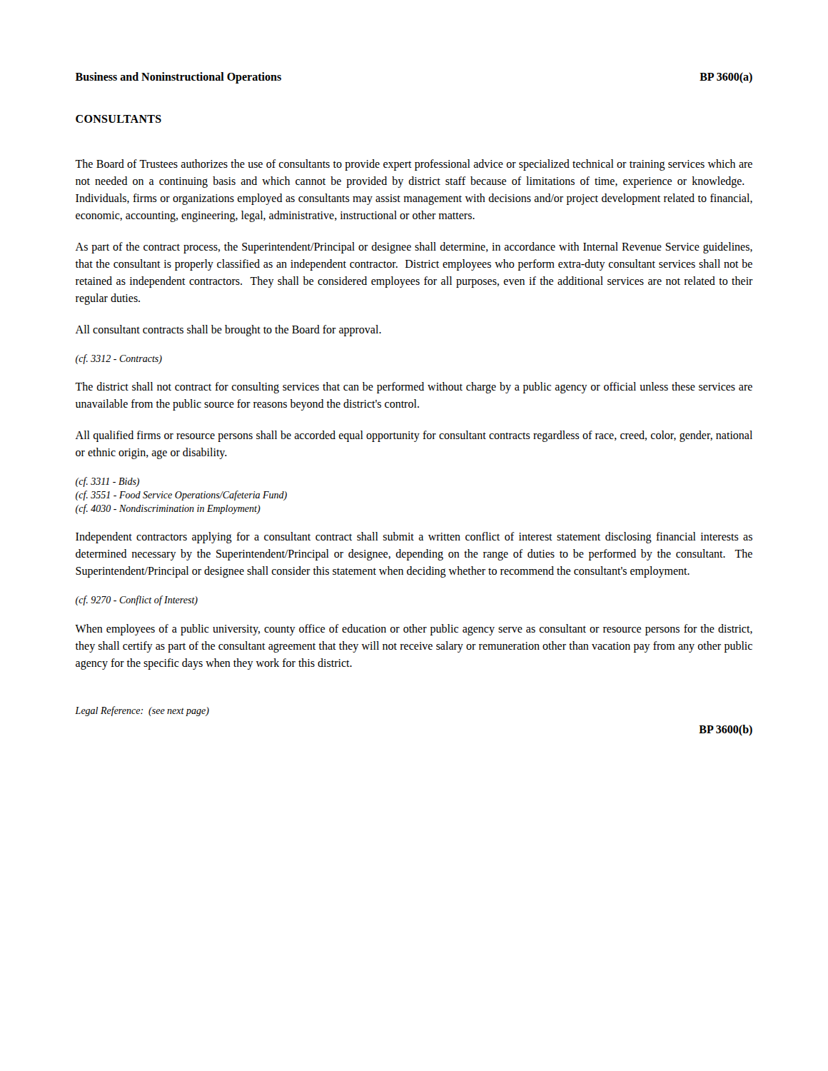Business and Noninstructional Operations BP 3600(a)
CONSULTANTS
The Board of Trustees authorizes the use of consultants to provide expert professional advice or specialized technical or training services which are not needed on a continuing basis and which cannot be provided by district staff because of limitations of time, experience or knowledge. Individuals, firms or organizations employed as consultants may assist management with decisions and/or project development related to financial, economic, accounting, engineering, legal, administrative, instructional or other matters.
As part of the contract process, the Superintendent/Principal or designee shall determine, in accordance with Internal Revenue Service guidelines, that the consultant is properly classified as an independent contractor. District employees who perform extra-duty consultant services shall not be retained as independent contractors. They shall be considered employees for all purposes, even if the additional services are not related to their regular duties.
All consultant contracts shall be brought to the Board for approval.
(cf. 3312 - Contracts)
The district shall not contract for consulting services that can be performed without charge by a public agency or official unless these services are unavailable from the public source for reasons beyond the district's control.
All qualified firms or resource persons shall be accorded equal opportunity for consultant contracts regardless of race, creed, color, gender, national or ethnic origin, age or disability.
(cf. 3311 - Bids) (cf. 3551 - Food Service Operations/Cafeteria Fund) (cf. 4030 - Nondiscrimination in Employment)
Independent contractors applying for a consultant contract shall submit a written conflict of interest statement disclosing financial interests as determined necessary by the Superintendent/Principal or designee, depending on the range of duties to be performed by the consultant. The Superintendent/Principal or designee shall consider this statement when deciding whether to recommend the consultant's employment.
(cf. 9270 - Conflict of Interest)
When employees of a public university, county office of education or other public agency serve as consultant or resource persons for the district, they shall certify as part of the consultant agreement that they will not receive salary or remuneration other than vacation pay from any other public agency for the specific days when they work for this district.
Legal Reference: (see next page)
BP 3600(b)